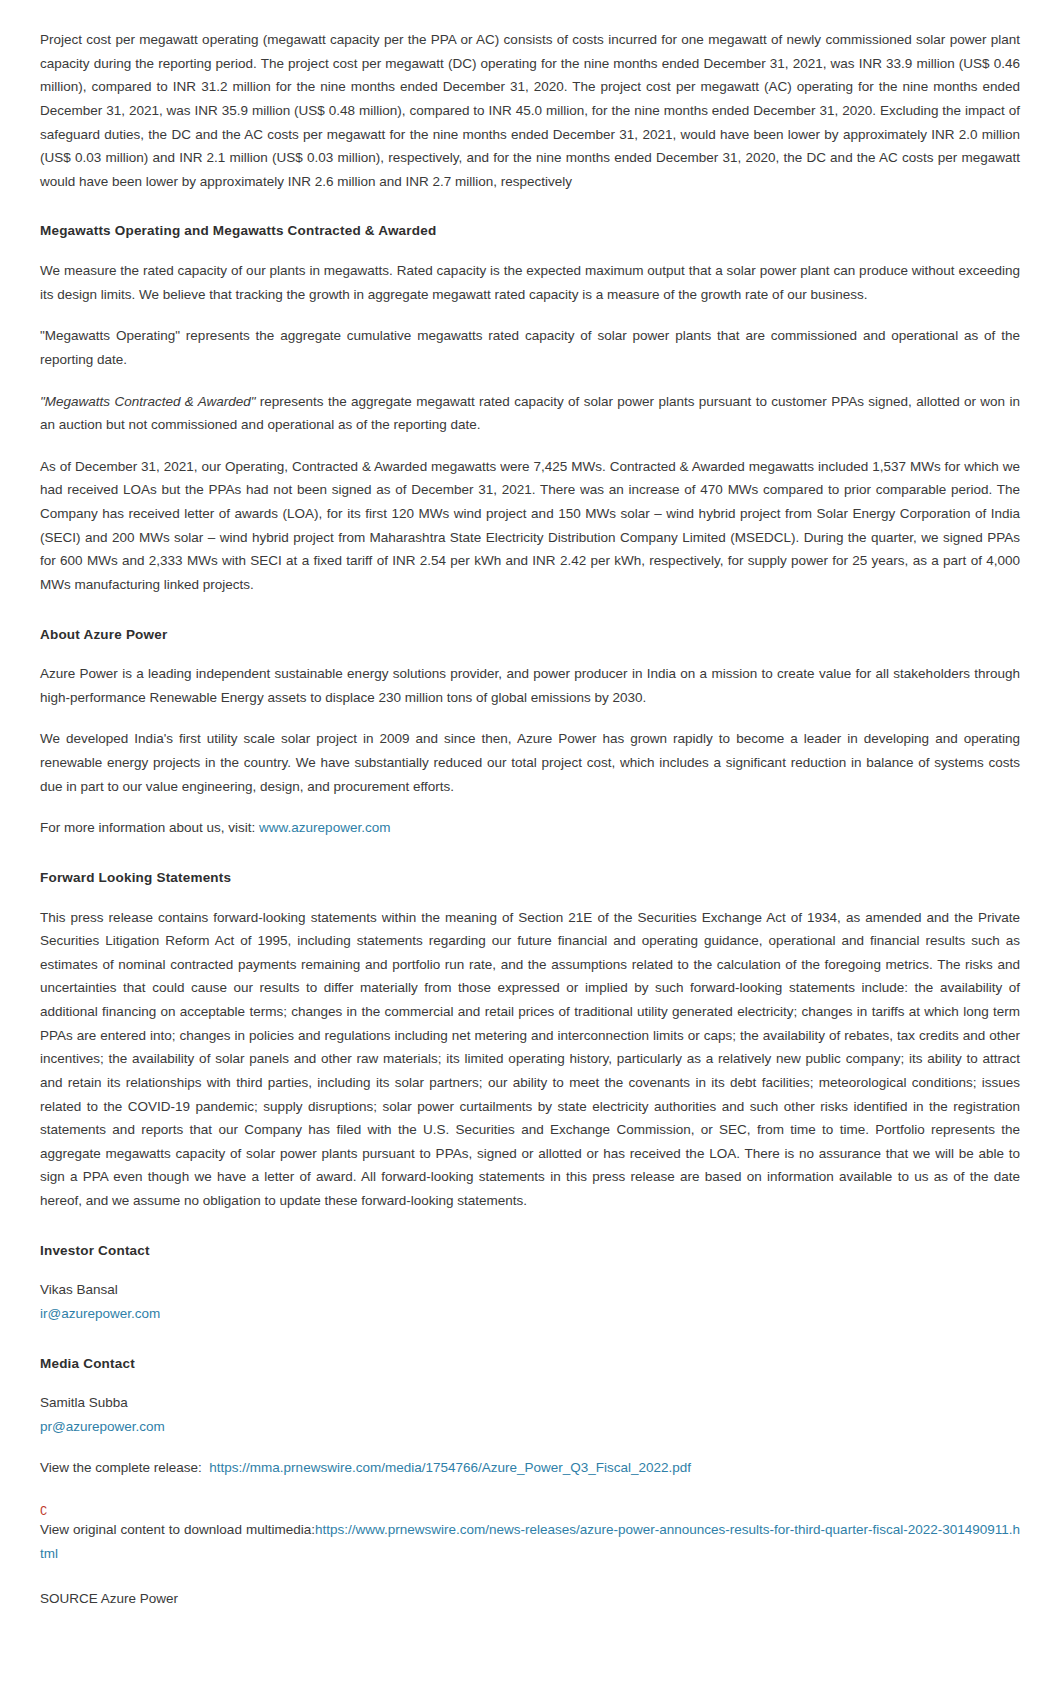Project cost per megawatt operating (megawatt capacity per the PPA or AC) consists of costs incurred for one megawatt of newly commissioned solar power plant capacity during the reporting period. The project cost per megawatt (DC) operating for the nine months ended December 31, 2021, was INR 33.9 million (US$ 0.46 million), compared to INR 31.2 million for the nine months ended December 31, 2020. The project cost per megawatt (AC) operating for the nine months ended December 31, 2021, was INR 35.9 million (US$ 0.48 million), compared to INR 45.0 million, for the nine months ended December 31, 2020. Excluding the impact of safeguard duties, the DC and the AC costs per megawatt for the nine months ended December 31, 2021, would have been lower by approximately INR 2.0 million (US$ 0.03 million) and INR 2.1 million (US$ 0.03 million), respectively, and for the nine months ended December 31, 2020, the DC and the AC costs per megawatt would have been lower by approximately INR 2.6 million and INR 2.7 million, respectively
Megawatts Operating and Megawatts Contracted & Awarded
We measure the rated capacity of our plants in megawatts. Rated capacity is the expected maximum output that a solar power plant can produce without exceeding its design limits. We believe that tracking the growth in aggregate megawatt rated capacity is a measure of the growth rate of our business.
"Megawatts Operating" represents the aggregate cumulative megawatts rated capacity of solar power plants that are commissioned and operational as of the reporting date.
"Megawatts Contracted & Awarded" represents the aggregate megawatt rated capacity of solar power plants pursuant to customer PPAs signed, allotted or won in an auction but not commissioned and operational as of the reporting date.
As of December 31, 2021, our Operating, Contracted & Awarded megawatts were 7,425 MWs. Contracted & Awarded megawatts included 1,537 MWs for which we had received LOAs but the PPAs had not been signed as of December 31, 2021. There was an increase of 470 MWs compared to prior comparable period. The Company has received letter of awards (LOA), for its first 120 MWs wind project and 150 MWs solar – wind hybrid project from Solar Energy Corporation of India (SECI) and 200 MWs solar – wind hybrid project from Maharashtra State Electricity Distribution Company Limited (MSEDCL). During the quarter, we signed PPAs for 600 MWs and 2,333 MWs with SECI at a fixed tariff of INR 2.54 per kWh and INR 2.42 per kWh, respectively, for supply power for 25 years, as a part of 4,000 MWs manufacturing linked projects.
About Azure Power
Azure Power is a leading independent sustainable energy solutions provider, and power producer in India on a mission to create value for all stakeholders through high-performance Renewable Energy assets to displace 230 million tons of global emissions by 2030.
We developed India's first utility scale solar project in 2009 and since then, Azure Power has grown rapidly to become a leader in developing and operating renewable energy projects in the country. We have substantially reduced our total project cost, which includes a significant reduction in balance of systems costs due in part to our value engineering, design, and procurement efforts.
For more information about us, visit: www.azurepower.com
Forward Looking Statements
This press release contains forward-looking statements within the meaning of Section 21E of the Securities Exchange Act of 1934, as amended and the Private Securities Litigation Reform Act of 1995, including statements regarding our future financial and operating guidance, operational and financial results such as estimates of nominal contracted payments remaining and portfolio run rate, and the assumptions related to the calculation of the foregoing metrics. The risks and uncertainties that could cause our results to differ materially from those expressed or implied by such forward-looking statements include: the availability of additional financing on acceptable terms; changes in the commercial and retail prices of traditional utility generated electricity; changes in tariffs at which long term PPAs are entered into; changes in policies and regulations including net metering and interconnection limits or caps; the availability of rebates, tax credits and other incentives; the availability of solar panels and other raw materials; its limited operating history, particularly as a relatively new public company; its ability to attract and retain its relationships with third parties, including its solar partners; our ability to meet the covenants in its debt facilities; meteorological conditions; issues related to the COVID-19 pandemic; supply disruptions; solar power curtailments by state electricity authorities and such other risks identified in the registration statements and reports that our Company has filed with the U.S. Securities and Exchange Commission, or SEC, from time to time. Portfolio represents the aggregate megawatts capacity of solar power plants pursuant to PPAs, signed or allotted or has received the LOA. There is no assurance that we will be able to sign a PPA even though we have a letter of award. All forward-looking statements in this press release are based on information available to us as of the date hereof, and we assume no obligation to update these forward-looking statements.
Investor Contact
Vikas Bansal
ir@azurepower.com
Media Contact
Samitla Subba
pr@azurepower.com
View the complete release: https://mma.prnewswire.com/media/1754766/Azure_Power_Q3_Fiscal_2022.pdf
C
View original content to download multimedia:https://www.prnewswire.com/news-releases/azure-power-announces-results-for-third-quarter-fiscal-2022-301490911.html
SOURCE Azure Power